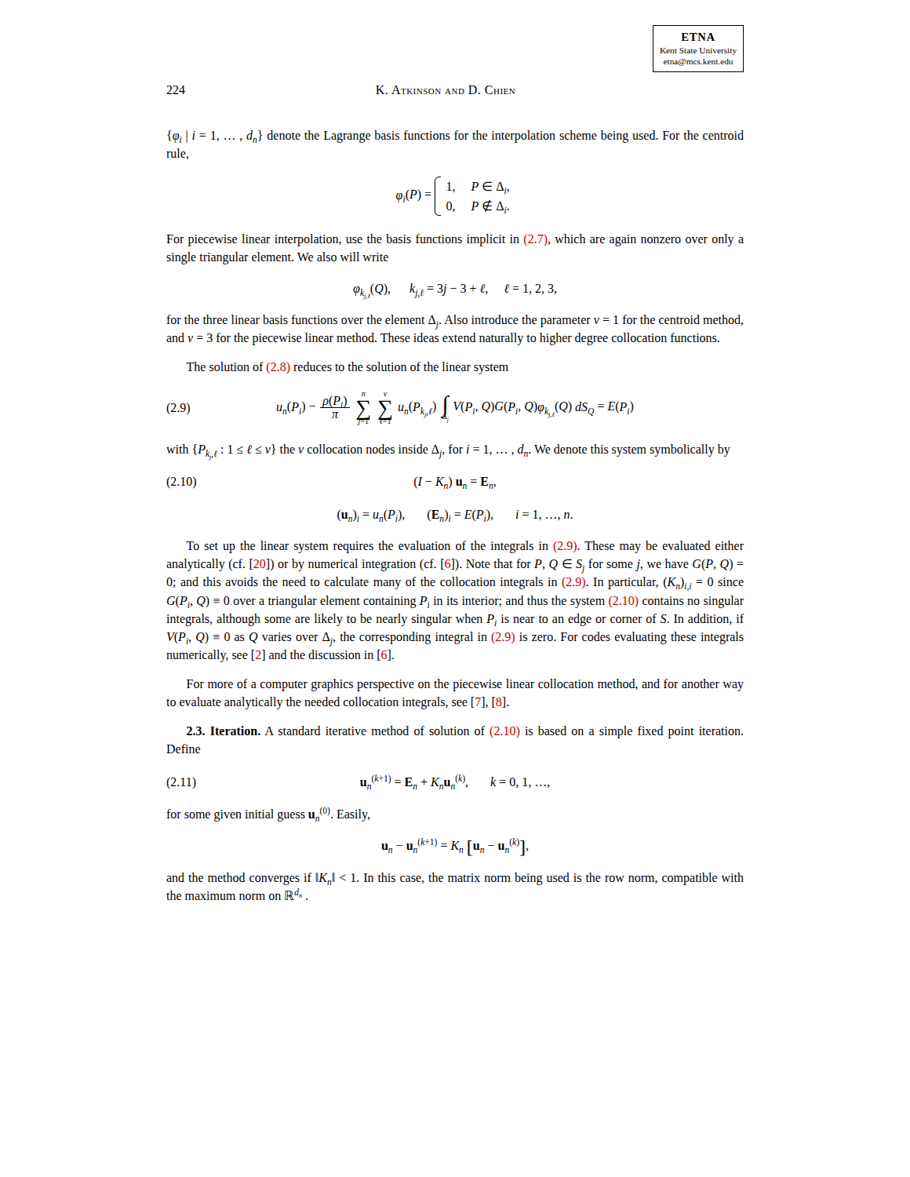ETNA
Kent State University
etna@mcs.kent.edu
224 K. Atkinson and D. Chien
{φi | i = 1, … , dn} denote the Lagrange basis functions for the interpolation scheme being used. For the centroid rule,
φi(P) =
| 1, | P ∈ Δ i , |
| 0, | P ∉ Δ i . |
For piecewise linear interpolation, use the basis functions implicit in (2.7), which are again nonzero over only a single triangular element. We also will write
φkj,ℓ(Q), kj,ℓ = 3j − 3 + ℓ, ℓ = 1, 2, 3,
for the three linear basis functions over the element Δj. Also introduce the parameter ν = 1 for the centroid method, and ν = 3 for the piecewise linear method. These ideas extend naturally to higher degree collocation functions.
The solution of (2.8) reduces to the solution of the linear system
(2.9) un(Pi) − ρ(Pi) π n∑j=1 ν∑ℓ=1 un(Pkj,ℓ) ∫Δj V(Pi, Q)G(Pi, Q)φkj,ℓ(Q) dSQ = E(Pi)
with {Pkj,ℓ : 1 ≤ ℓ ≤ ν} the ν collocation nodes inside Δj, for i = 1, … , dn. We denote this system symbolically by
(2.10) (I − Kn) un = En,
(un)i = un(Pi), (En)i = E(Pi), i = 1, …, n.
To set up the linear system requires the evaluation of the integrals in (2.9). These may be evaluated either analytically (cf. [20]) or by numerical integration (cf. [6]). Note that for P, Q ∈ Sj for some j, we have G(P, Q) = 0; and this avoids the need to calculate many of the collocation integrals in (2.9). In particular, (Kn)i,i = 0 since G(Pi, Q) ≡ 0 over a triangular element containing Pi in its interior; and thus the system (2.10) contains no singular integrals, although some are likely to be nearly singular when Pi is near to an edge or corner of S. In addition, if V(Pi, Q) ≡ 0 as Q varies over Δj, the corresponding integral in (2.9) is zero. For codes evaluating these integrals numerically, see [2] and the discussion in [6].
For more of a computer graphics perspective on the piecewise linear collocation method, and for another way to evaluate analytically the needed collocation integrals, see [7], [8].
2.3. Iteration. A standard iterative method of solution of (2.10) is based on a simple fixed point iteration. Define
(2.11) un(k+1) = En + Kn un(k), k = 0, 1, …,
for some given initial guess un(0). Easily,
un − un(k+1) = Kn [un − un(k)],
and the method converges if ‖Kn‖ < 1. In this case, the matrix norm being used is the row norm, compatible with the maximum norm on ℝdn .